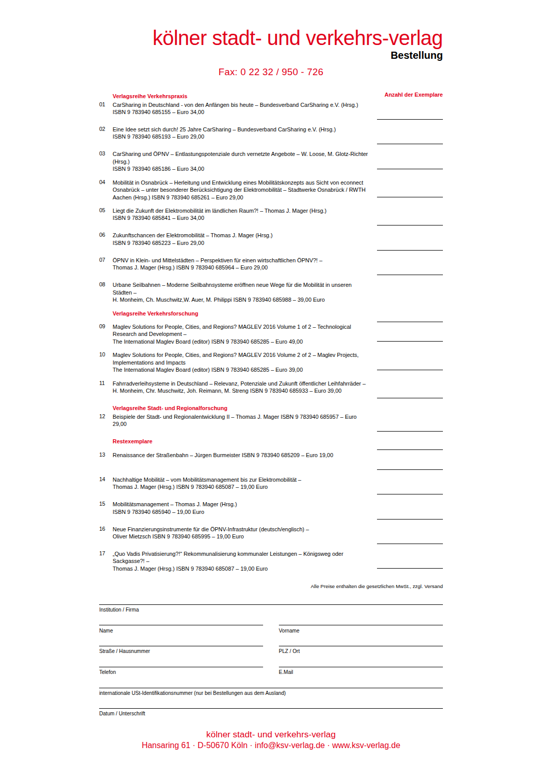kölner stadt- und verkehrs-verlag
Bestellung
Fax: 0 22 32 / 950 - 726
| | Verlagsreihe Verkehrspraxis | Anzahl der Exemplare |
| 01 | CarSharing in Deutschland - von den Anfängen bis heute – Bundesverband CarSharing e.V. (Hrsg.) ISBN 9 783940 685155 – Euro 34,00 | |
| 02 | Eine Idee setzt sich durch! 25 Jahre CarSharing – Bundesverband CarSharing e.V. (Hrsg.) ISBN 9 783940 685193 – Euro 29,00 | |
| 03 | CarSharing und ÖPNV – Entlastungspotenziale durch vernetzte Angebote – W. Loose, M. Glotz-Richter (Hrsg.) ISBN 9 783940 685186 – Euro 34,00 | |
| 04 | Mobilität in Osnabrück – Herleitung und Entwicklung eines Mobilitätskonzepts aus Sicht von econnect Osnabrück – unter besonderer Berücksichtigung der Elektromobilität – Stadtwerke Osnabrück / RWTH Aachen (Hrsg.) ISBN 9 783940 685261 – Euro 29,00 | |
| 05 | Liegt die Zukunft der Elektromobilität im ländlichen Raum?! – Thomas J. Mager (Hrsg.) ISBN 9 783940 685841 – Euro 34,00 | |
| 06 | Zukunftschancen der Elektromobilität – Thomas J. Mager (Hrsg.) ISBN 9 783940 685223 – Euro 29,00 | |
| 07 | ÖPNV in Klein- und Mittelstädten – Perspektiven für einen wirtschaftlichen ÖPNV?! – Thomas J. Mager (Hrsg.) ISBN 9 783940 685964 – Euro 29,00 | |
| 08 | Urbane Seilbahnen – Moderne Seilbahnsysteme eröffnen neue Wege für die Mobilität in unseren Städten – H. Monheim, Ch. Muschwitz,W. Auer, M. Philippi ISBN 9 783940 685988 – 39,00 Euro | |
| | Verlagsreihe Verkehrsforschung | |
| 09 | Maglev Solutions for People, Cities, and Regions? MAGLEV 2016 Volume 1 of 2 – Technological Research and Development – The International Maglev Board (editor) ISBN 9 783940 685285 – Euro 49,00 | |
| 10 | Maglev Solutions for People, Cities, and Regions? MAGLEV 2016 Volume 2 of 2 – Maglev Projects, Implementations and Impacts The International Maglev Board (editor) ISBN 9 783940 685285 – Euro 39,00 | |
| 11 | Fahrradverleihsysteme in Deutschland – Relevanz, Potenziale und Zukunft öffentlicher Leihfahrräder – H. Monheim, Chr. Muschwitz, Joh. Reimann, M. Streng ISBN 9 783940 685933 – Euro 39,00 | |
| | Verlagsreihe Stadt- und Regionalforschung | |
| 12 | Beispiele der Stadt- und Regionalentwicklung II – Thomas J. Mager ISBN 9 783940 685957 – Euro 29,00 | |
| | Restexemplare | |
| 13 | Renaissance der Straßenbahn – Jürgen Burmeister ISBN 9 783940 685209 – Euro 19,00 | |
| 14 | Nachhaltige Mobilität – vom Mobilitätsmanagement bis zur Elektromobilität – Thomas J. Mager (Hrsg.) ISBN 9 783940 685087 – 19,00 Euro | |
| 15 | Mobilitätsmanagement – Thomas J. Mager (Hrsg.) ISBN 9 783940 685940 – 19,00 Euro | |
| 16 | Neue Finanzierungsinstrumente für die ÖPNV-Infrastruktur (deutsch/englisch) – Oliver Mietzsch ISBN 9 783940 685995 – 19,00 Euro | |
| 17 | „Quo Vadis Privatisierung?!“ Rekommunalisierung kommunaler Leistungen – Königsweg oder Sackgasse?! – Thomas J. Mager (Hrsg.) ISBN 9 783940 685087 – 19,00 Euro | |
Alle Preise enthalten die gesetzlichen MwSt., zzgl. Versand
Institution / Firma
Name
Vorname
Straße / Hausnummer
PLZ / Ort
Telefon
E.Mail
internationale USt-Identifikationsnummer (nur bei Bestellungen aus dem Ausland)
Datum / Unterschrift
kölner stadt- und verkehrs-verlag
Hansaring 61 · D-50670 Köln · info@ksv-verlag.de · www.ksv-verlag.de